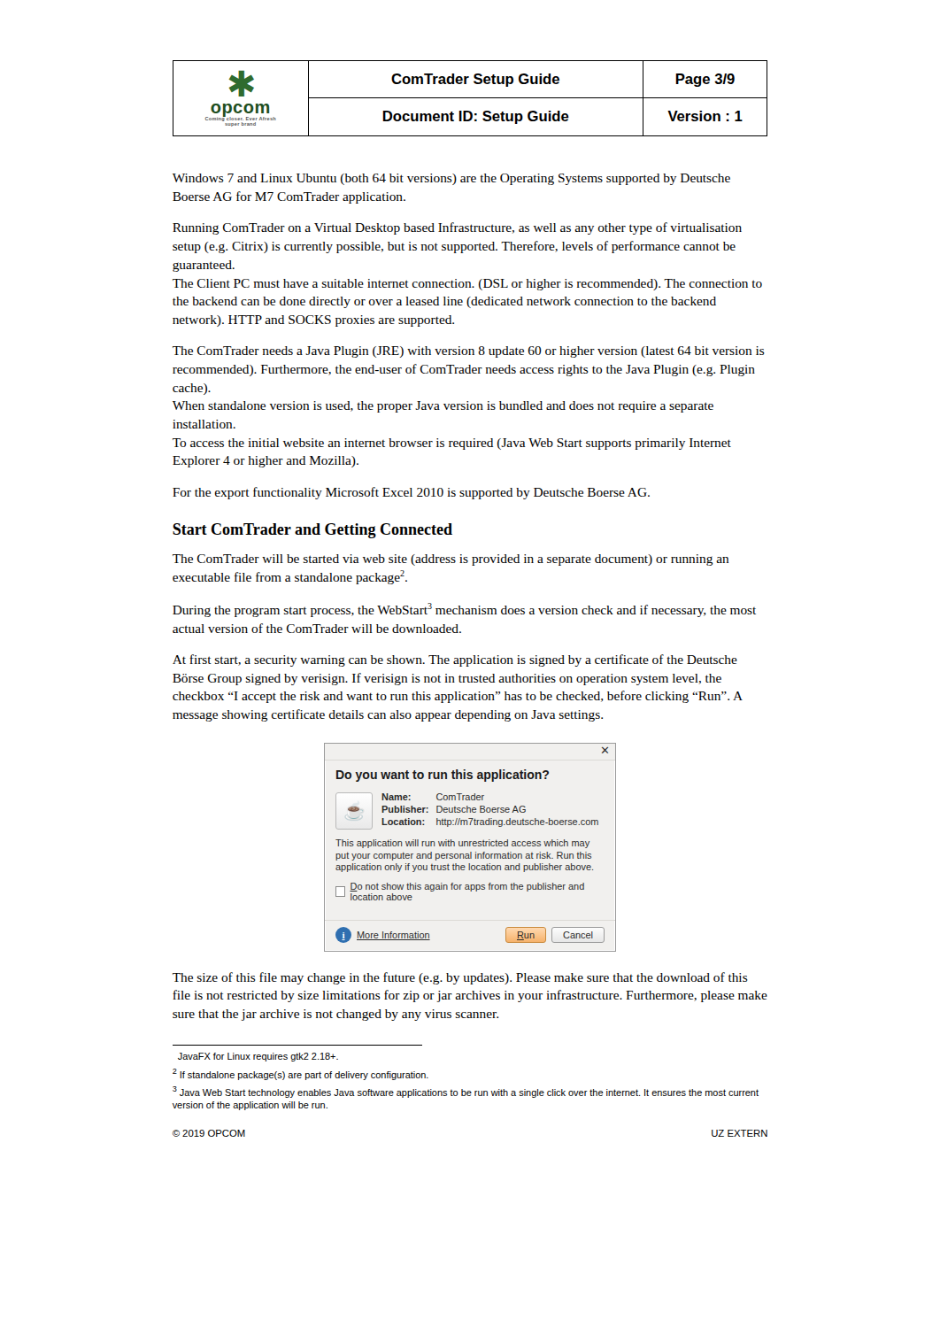| ✱ opcom Coming closer. Ever Afresh super brand | ComTrader Setup Guide | Page 3/9 |
| Document ID: Setup Guide | Version : 1 |
Windows 7 and Linux Ubuntu (both 64 bit versions) are the Operating Systems supported by Deutsche Boerse AG for M7 ComTrader application.
Running ComTrader on a Virtual Desktop based Infrastructure, as well as any other type of virtualisation setup (e.g. Citrix) is currently possible, but is not supported. Therefore, levels of performance cannot be guaranteed.
The Client PC must have a suitable internet connection. (DSL or higher is recommended). The connection to the backend can be done directly or over a leased line (dedicated network connection to the backend network). HTTP and SOCKS proxies are supported.
The ComTrader needs a Java Plugin (JRE) with version 8 update 60 or higher version (latest 64 bit version is recommended). Furthermore, the end-user of ComTrader needs access rights to the Java Plugin (e.g. Plugin cache).
When standalone version is used, the proper Java version is bundled and does not require a separate installation.
To access the initial website an internet browser is required (Java Web Start supports primarily Internet Explorer 4 or higher and Mozilla).
For the export functionality Microsoft Excel 2010 is supported by Deutsche Boerse AG.
Start ComTrader and Getting Connected
The ComTrader will be started via web site (address is provided in a separate document) or running an executable file from a standalone package2.
During the program start process, the WebStart3 mechanism does a version check and if necessary, the most actual version of the ComTrader will be downloaded.
At first start, a security warning can be shown. The application is signed by a certificate of the Deutsche Börse Group signed by verisign. If verisign is not in trusted authorities on operation system level, the checkbox “I accept the risk and want to run this application” has to be checked, before clicking “Run”. A message showing certificate details can also appear depending on Java settings.
✕
Do you want to run this application?
| Name: | ComTrader |
| Publisher: | Deutsche Boerse AG |
| Location: | http://m7trading.deutsche-boerse.com |
This application will run with unrestricted access which may put your computer and personal information at risk. Run this application only if you trust the location and publisher above.
Do not show this again for apps from the publisher and location above
i More Information
Run Cancel
The size of this file may change in the future (e.g. by updates). Please make sure that the download of this file is not restricted by size limitations for zip or jar archives in your infrastructure. Furthermore, please make sure that the jar archive is not changed by any virus scanner.
JavaFX for Linux requires gtk2 2.18+.
2 If standalone package(s) are part of delivery configuration.
3 Java Web Start technology enables Java software applications to be run with a single click over the internet. It ensures the most current version of the application will be run.
© 2019 OPCOM
UZ EXTERN